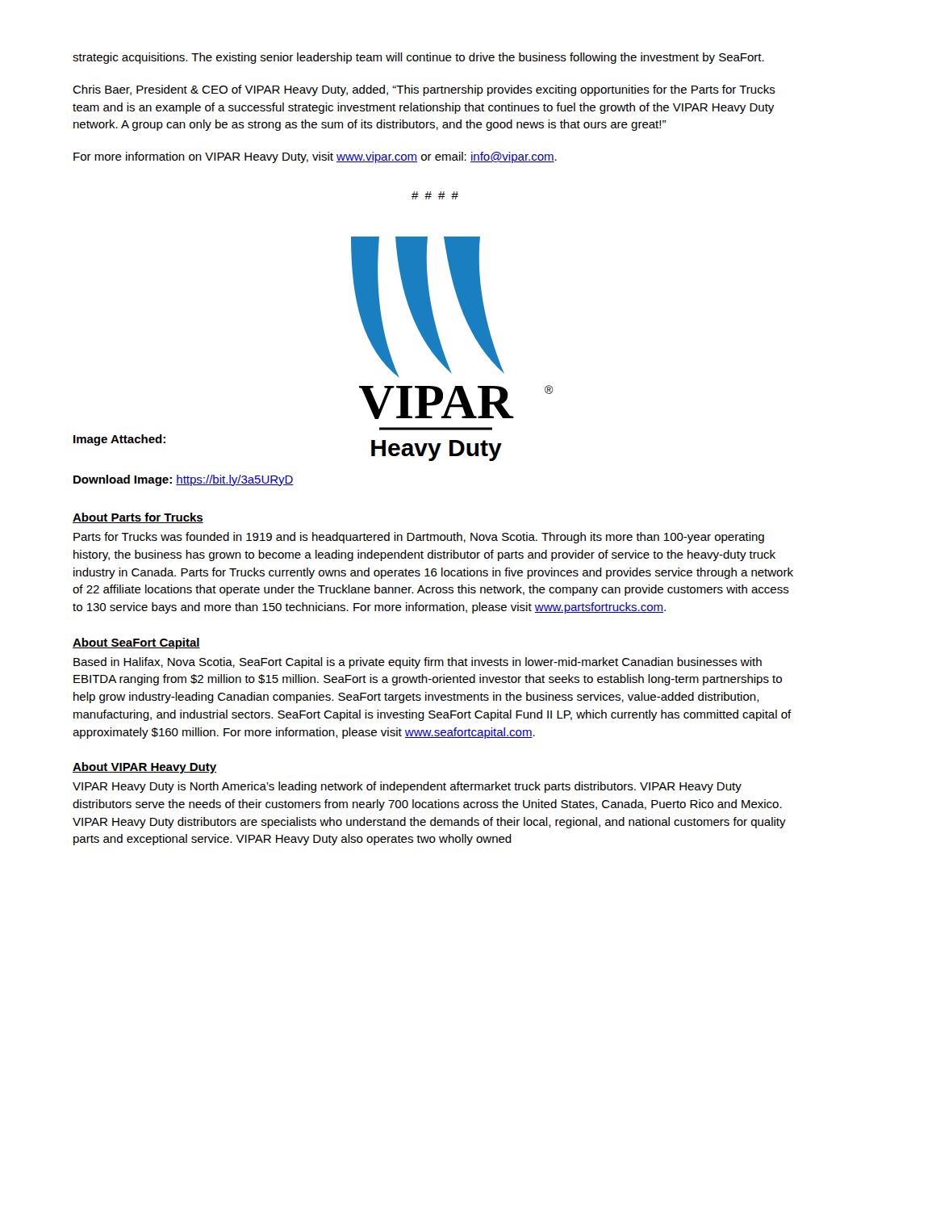strategic acquisitions. The existing senior leadership team will continue to drive the business following the investment by SeaFort.
Chris Baer, President & CEO of VIPAR Heavy Duty, added, “This partnership provides exciting opportunities for the Parts for Trucks team and is an example of a successful strategic investment relationship that continues to fuel the growth of the VIPAR Heavy Duty network. A group can only be as strong as the sum of its distributors, and the good news is that ours are great!”
For more information on VIPAR Heavy Duty, visit www.vipar.com or email: info@vipar.com.
# # # #
VIPAR ® Heavy Duty
Image Attached:
Download Image: https://bit.ly/3a5URyD
About Parts for Trucks
Parts for Trucks was founded in 1919 and is headquartered in Dartmouth, Nova Scotia. Through its more than 100-year operating history, the business has grown to become a leading independent distributor of parts and provider of service to the heavy-duty truck industry in Canada. Parts for Trucks currently owns and operates 16 locations in five provinces and provides service through a network of 22 affiliate locations that operate under the Trucklane banner. Across this network, the company can provide customers with access to 130 service bays and more than 150 technicians. For more information, please visit www.partsfortrucks.com.
About SeaFort Capital
Based in Halifax, Nova Scotia, SeaFort Capital is a private equity firm that invests in lower-mid-market Canadian businesses with EBITDA ranging from $2 million to $15 million. SeaFort is a growth-oriented investor that seeks to establish long-term partnerships to help grow industry-leading Canadian companies. SeaFort targets investments in the business services, value-added distribution, manufacturing, and industrial sectors. SeaFort Capital is investing SeaFort Capital Fund II LP, which currently has committed capital of approximately $160 million. For more information, please visit www.seafortcapital.com.
About VIPAR Heavy Duty
VIPAR Heavy Duty is North America’s leading network of independent aftermarket truck parts distributors. VIPAR Heavy Duty distributors serve the needs of their customers from nearly 700 locations across the United States, Canada, Puerto Rico and Mexico. VIPAR Heavy Duty distributors are specialists who understand the demands of their local, regional, and national customers for quality parts and exceptional service. VIPAR Heavy Duty also operates two wholly owned